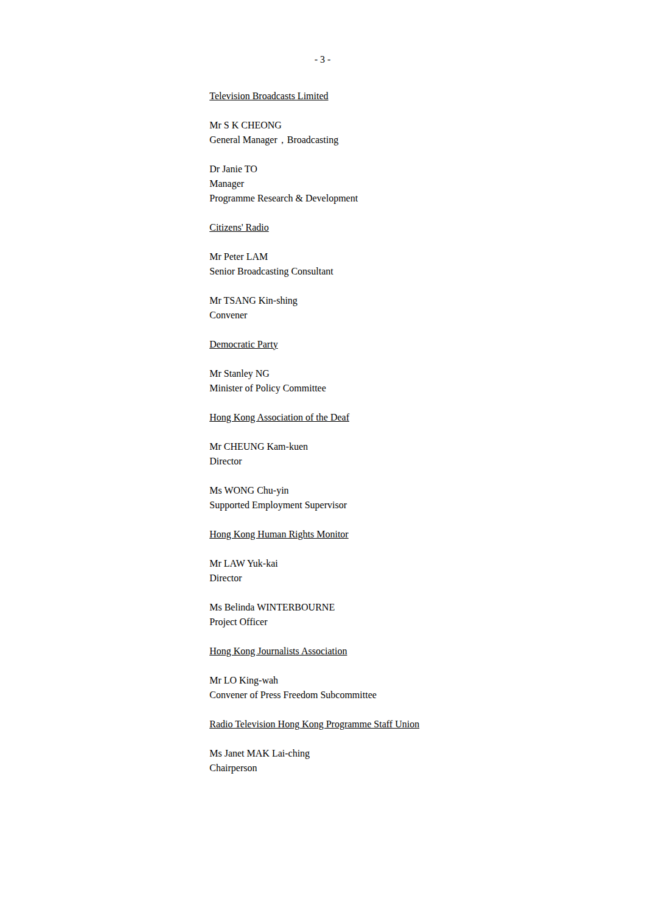- 3 -
Television Broadcasts Limited
Mr S K CHEONG
General Manager，Broadcasting
Dr Janie TO
Manager
Programme Research & Development
Citizens' Radio
Mr Peter LAM
Senior Broadcasting Consultant
Mr TSANG Kin-shing
Convener
Democratic Party
Mr Stanley NG
Minister of Policy Committee
Hong Kong Association of the Deaf
Mr CHEUNG Kam-kuen
Director
Ms WONG Chu-yin
Supported Employment Supervisor
Hong Kong Human Rights Monitor
Mr LAW Yuk-kai
Director
Ms Belinda WINTERBOURNE
Project Officer
Hong Kong Journalists Association
Mr LO King-wah
Convener of Press Freedom Subcommittee
Radio Television Hong Kong Programme Staff Union
Ms Janet MAK Lai-ching
Chairperson